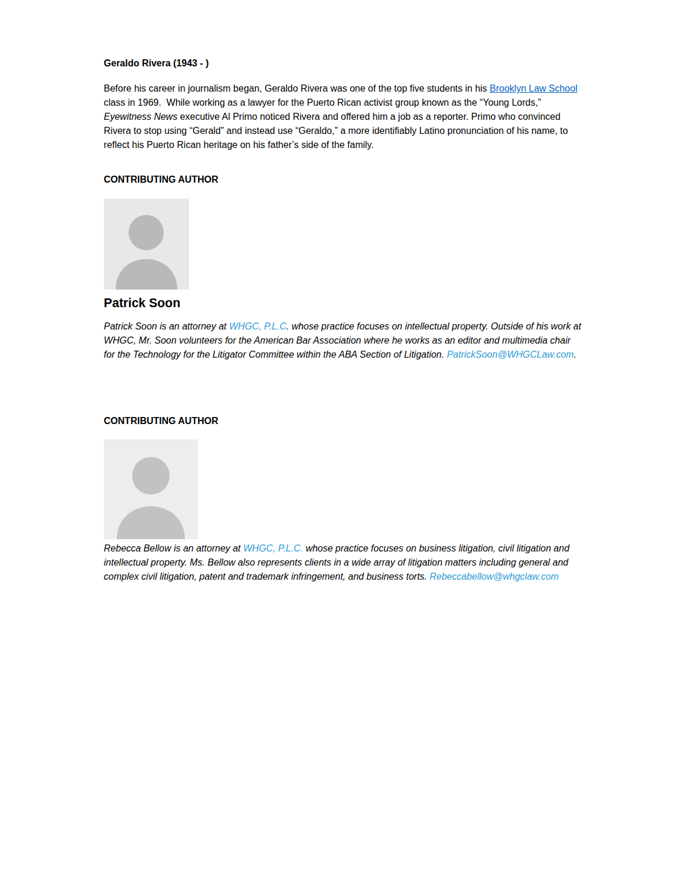Geraldo Rivera (1943 - )
Before his career in journalism began, Geraldo Rivera was one of the top five students in his Brooklyn Law School class in 1969. While working as a lawyer for the Puerto Rican activist group known as the “Young Lords,” Eyewitness News executive Al Primo noticed Rivera and offered him a job as a reporter. Primo who convinced Rivera to stop using “Gerald” and instead use “Geraldo,” a more identifiably Latino pronunciation of his name, to reflect his Puerto Rican heritage on his father’s side of the family.
CONTRIBUTING AUTHOR
Patrick Soon
Patrick Soon is an attorney at WHGC, P.L.C. whose practice focuses on intellectual property. Outside of his work at WHGC, Mr. Soon volunteers for the American Bar Association where he works as an editor and multimedia chair for the Technology for the Litigator Committee within the ABA Section of Litigation. PatrickSoon@WHGCLaw.com.
CONTRIBUTING AUTHOR
Rebecca Bellow is an attorney at WHGC, P.L.C. whose practice focuses on business litigation, civil litigation and intellectual property. Ms. Bellow also represents clients in a wide array of litigation matters including general and complex civil litigation, patent and trademark infringement, and business torts. Rebeccabellow@whgclaw.com